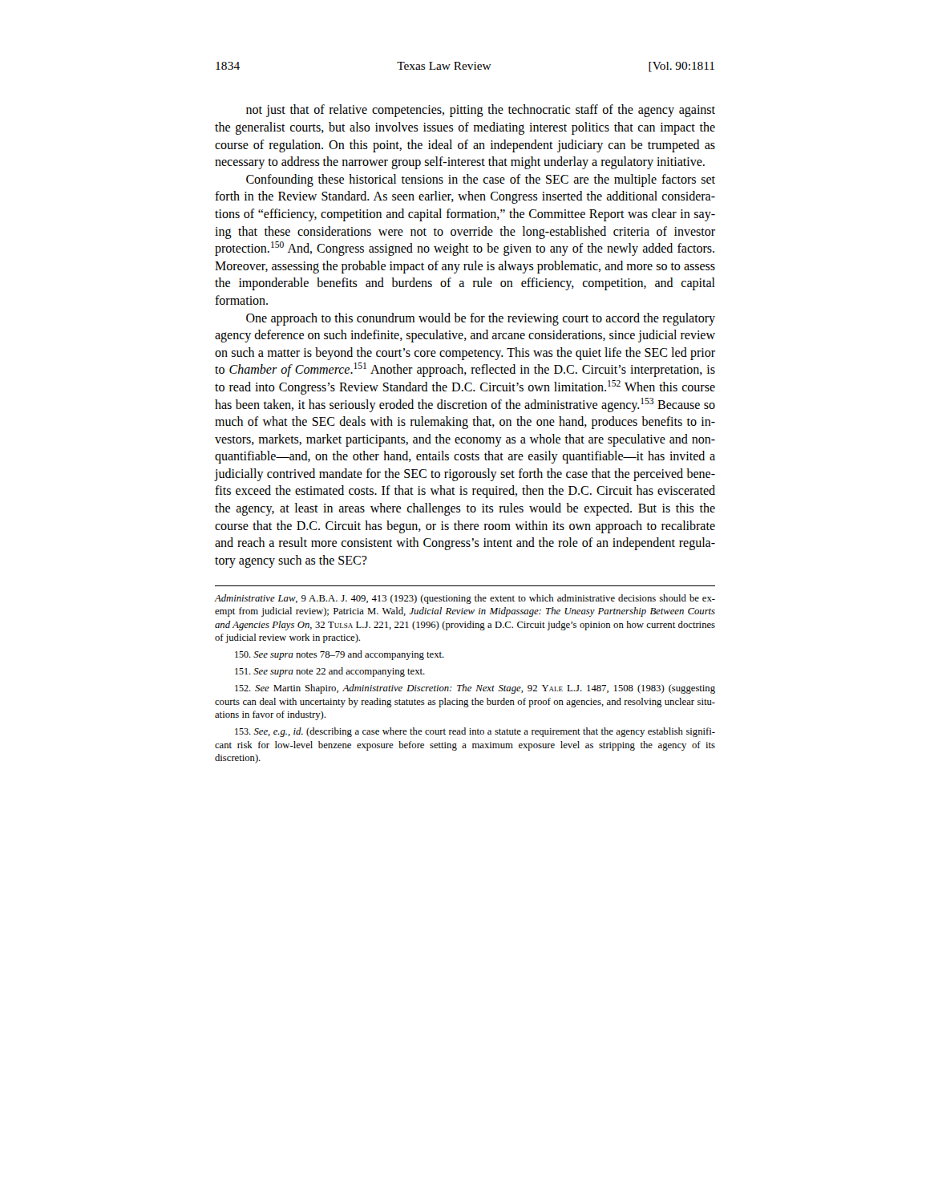1834
Texas Law Review
[Vol. 90:1811
not just that of relative competencies, pitting the technocratic staff of the agency against the generalist courts, but also involves issues of mediating interest politics that can impact the course of regulation. On this point, the ideal of an independent judiciary can be trumpeted as necessary to address the narrower group self-interest that might underlay a regulatory initiative.
Confounding these historical tensions in the case of the SEC are the multiple factors set forth in the Review Standard. As seen earlier, when Congress inserted the additional considerations of “efficiency, competition and capital formation,” the Committee Report was clear in saying that these considerations were not to override the long-established criteria of investor protection.150 And, Congress assigned no weight to be given to any of the newly added factors. Moreover, assessing the probable impact of any rule is always problematic, and more so to assess the imponderable benefits and burdens of a rule on efficiency, competition, and capital formation.
One approach to this conundrum would be for the reviewing court to accord the regulatory agency deference on such indefinite, speculative, and arcane considerations, since judicial review on such a matter is beyond the court’s core competency. This was the quiet life the SEC led prior to Chamber of Commerce.151 Another approach, reflected in the D.C. Circuit’s interpretation, is to read into Congress’s Review Standard the D.C. Circuit’s own limitation.152 When this course has been taken, it has seriously eroded the discretion of the administrative agency.153 Because so much of what the SEC deals with is rulemaking that, on the one hand, produces benefits to investors, markets, market participants, and the economy as a whole that are speculative and non-quantifiable—and, on the other hand, entails costs that are easily quantifiable—it has invited a judicially contrived mandate for the SEC to rigorously set forth the case that the perceived benefits exceed the estimated costs. If that is what is required, then the D.C. Circuit has eviscerated the agency, at least in areas where challenges to its rules would be expected. But is this the course that the D.C. Circuit has begun, or is there room within its own approach to recalibrate and reach a result more consistent with Congress’s intent and the role of an independent regulatory agency such as the SEC?
Administrative Law, 9 A.B.A. J. 409, 413 (1923) (questioning the extent to which administrative decisions should be exempt from judicial review); Patricia M. Wald, Judicial Review in Midpassage: The Uneasy Partnership Between Courts and Agencies Plays On, 32 Tulsa L.J. 221, 221 (1996) (providing a D.C. Circuit judge’s opinion on how current doctrines of judicial review work in practice).
150. See supra notes 78–79 and accompanying text.
151. See supra note 22 and accompanying text.
152. See Martin Shapiro, Administrative Discretion: The Next Stage, 92 Yale L.J. 1487, 1508 (1983) (suggesting courts can deal with uncertainty by reading statutes as placing the burden of proof on agencies, and resolving unclear situations in favor of industry).
153. See, e.g., id. (describing a case where the court read into a statute a requirement that the agency establish significant risk for low-level benzene exposure before setting a maximum exposure level as stripping the agency of its discretion).